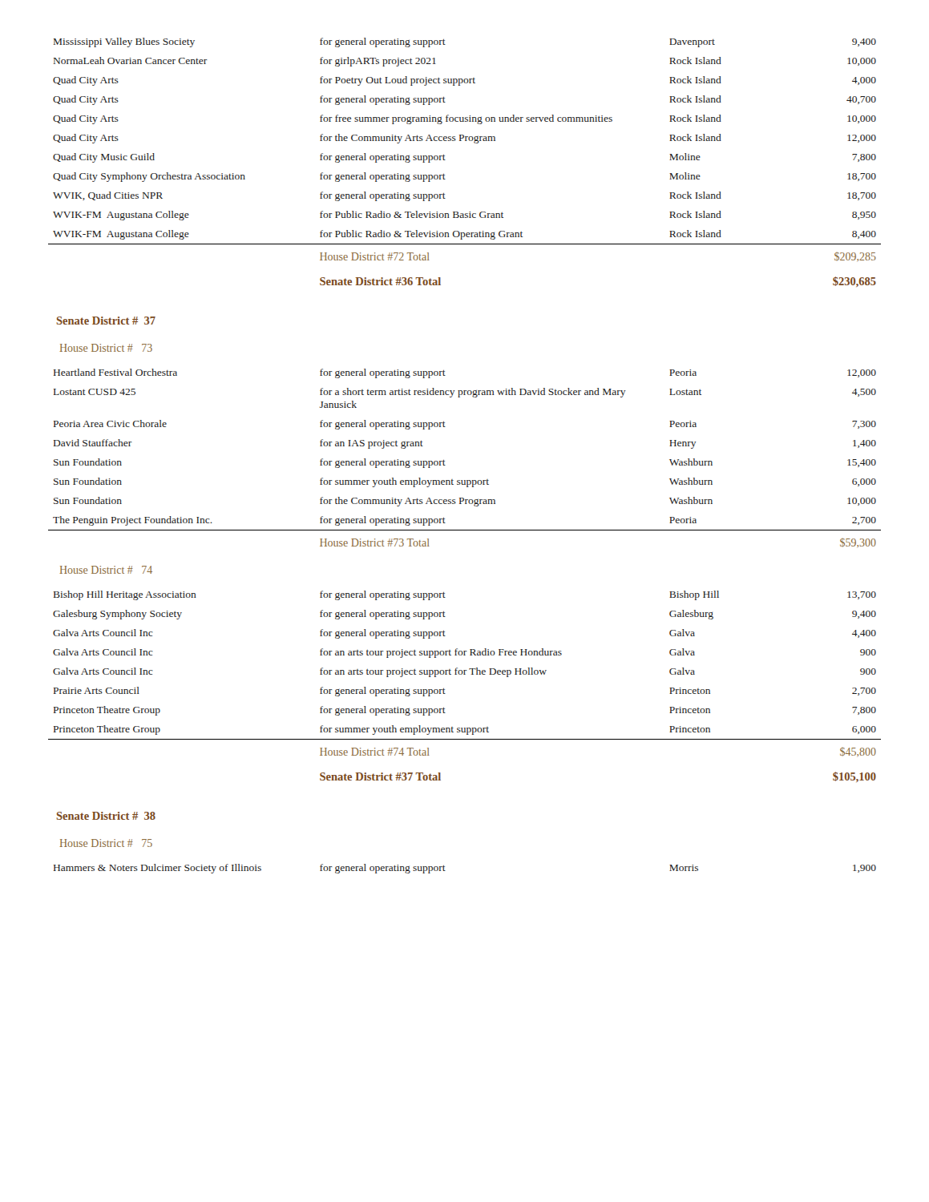| Mississippi Valley Blues Society | for general operating support | Davenport | 9,400 |
| NormaLeah Ovarian Cancer Center | for girlpARTs project 2021 | Rock Island | 10,000 |
| Quad City Arts | for Poetry Out Loud project support | Rock Island | 4,000 |
| Quad City Arts | for general operating support | Rock Island | 40,700 |
| Quad City Arts | for free summer programing focusing on under served communities | Rock Island | 10,000 |
| Quad City Arts | for the Community Arts Access Program | Rock Island | 12,000 |
| Quad City Music Guild | for general operating support | Moline | 7,800 |
| Quad City Symphony Orchestra Association | for general operating support | Moline | 18,700 |
| WVIK, Quad Cities NPR | for general operating support | Rock Island | 18,700 |
| WVIK-FM Augustana College | for Public Radio & Television Basic Grant | Rock Island | 8,950 |
| WVIK-FM Augustana College | for Public Radio & Television Operating Grant | Rock Island | 8,400 |
| | House District #72 Total | $209,285 |
| | Senate District #36 Total | $230,685 |
| Senate District # 37 |
| House District # 73 |
| Heartland Festival Orchestra | for general operating support | Peoria | 12,000 |
| Lostant CUSD 425 | for a short term artist residency program with David Stocker and Mary Janusick | Lostant | 4,500 |
| Peoria Area Civic Chorale | for general operating support | Peoria | 7,300 |
| David Stauffacher | for an IAS project grant | Henry | 1,400 |
| Sun Foundation | for general operating support | Washburn | 15,400 |
| Sun Foundation | for summer youth employment support | Washburn | 6,000 |
| Sun Foundation | for the Community Arts Access Program | Washburn | 10,000 |
| The Penguin Project Foundation Inc. | for general operating support | Peoria | 2,700 |
| | House District #73 Total | $59,300 |
| House District # 74 |
| Bishop Hill Heritage Association | for general operating support | Bishop Hill | 13,700 |
| Galesburg Symphony Society | for general operating support | Galesburg | 9,400 |
| Galva Arts Council Inc | for general operating support | Galva | 4,400 |
| Galva Arts Council Inc | for an arts tour project support for Radio Free Honduras | Galva | 900 |
| Galva Arts Council Inc | for an arts tour project support for The Deep Hollow | Galva | 900 |
| Prairie Arts Council | for general operating support | Princeton | 2,700 |
| Princeton Theatre Group | for general operating support | Princeton | 7,800 |
| Princeton Theatre Group | for summer youth employment support | Princeton | 6,000 |
| | House District #74 Total | $45,800 |
| | Senate District #37 Total | $105,100 |
| Senate District # 38 |
| House District # 75 |
| Hammers & Noters Dulcimer Society of Illinois | for general operating support | Morris | 1,900 |